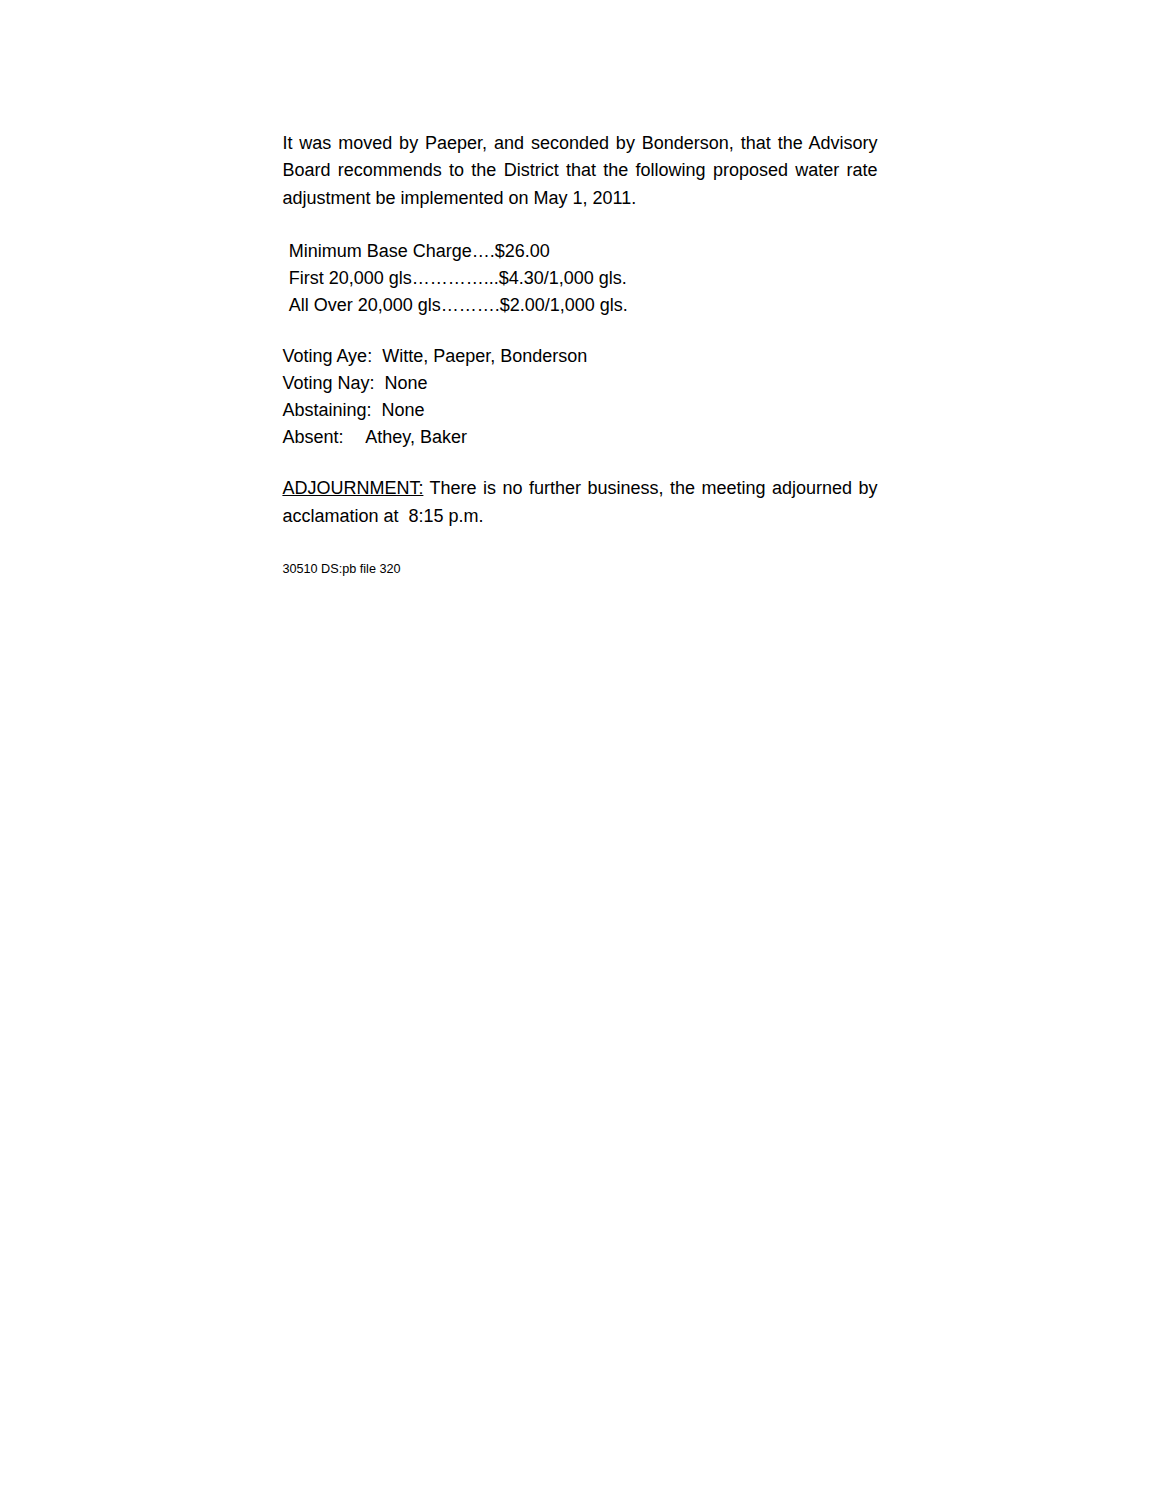It was moved by Paeper, and seconded by Bonderson, that the Advisory Board recommends to the District that the following proposed water rate adjustment be implemented on May 1, 2011.
Minimum Base Charge….$26.00
First 20,000 gls…………...$4.30/1,000 gls.
All Over 20,000 gls……….$2.00/1,000 gls.
Voting Aye: Witte, Paeper, Bonderson
Voting Nay: None
Abstaining: None
Absent: Athey, Baker
ADJOURNMENT: There is no further business, the meeting adjourned by acclamation at 8:15 p.m.
30510 DS:pb file 320